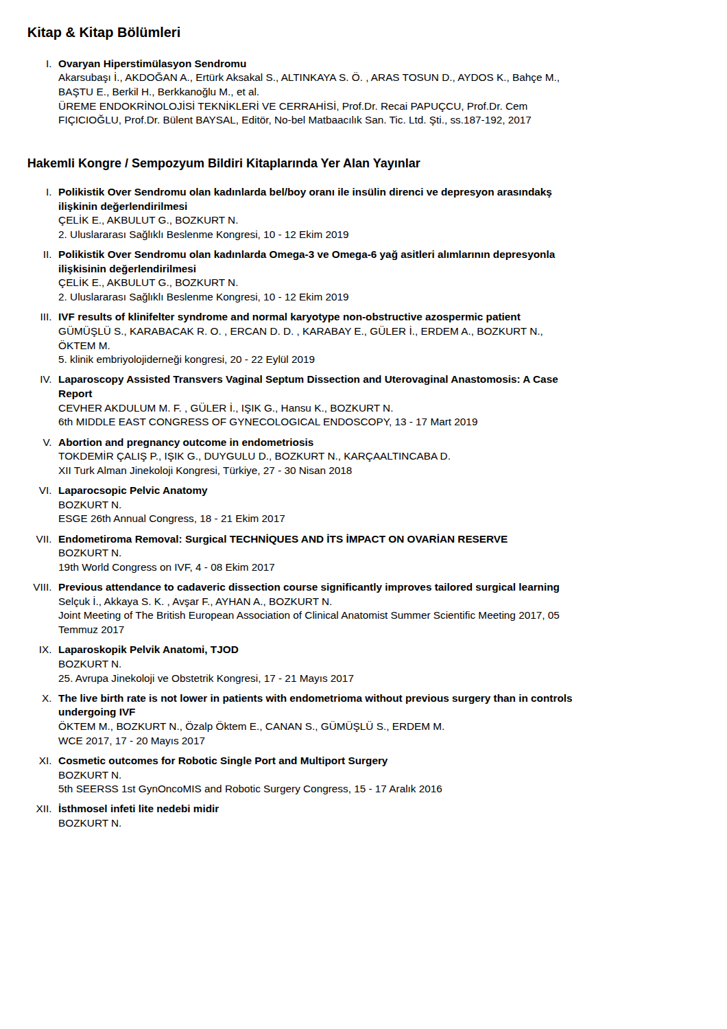Kitap & Kitap Bölümleri
Ovaryan Hiperstimülasyon Sendromu
Akarsubaşı İ., AKDOĞAN A., Ertürk Aksakal S., ALTINKAYA S. Ö. , ARAS TOSUN D., AYDOS K., Bahçe M., BAŞTU E., Berkil H., Berkkanoğlu M., et al.
ÜREME ENDOKRİNOLOJİSİ TEKNİKLERİ VE CERRAHİSİ, Prof.Dr. Recai PAPUÇCU, Prof.Dr. Cem FIÇICIOĞLU, Prof.Dr. Bülent BAYSAL, Editör, No-bel Matbaacılık San. Tic. Ltd. Şti., ss.187-192, 2017
Hakemli Kongre / Sempozyum Bildiri Kitaplarında Yer Alan Yayınlar
Polikistik Over Sendromu olan kadınlarda bel/boy oranı ile insülin direnci ve depresyon arasındakş ilişkinin değerlendirilmesi
ÇELİK E., AKBULUT G., BOZKURT N.
2. Uluslararası Sağlıklı Beslenme Kongresi, 10 - 12 Ekim 2019
Polikistik Over Sendromu olan kadınlarda Omega-3 ve Omega-6 yağ asitleri alımlarının depresyonla ilişkisinin değerlendirilmesi
ÇELİK E., AKBULUT G., BOZKURT N.
2. Uluslararası Sağlıklı Beslenme Kongresi, 10 - 12 Ekim 2019
IVF results of klinifelter syndrome and normal karyotype non-obstructive azospermic patient
GÜMÜŞLÜ S., KARABACAK R. O. , ERCAN D. D. , KARABAY E., GÜLER İ., ERDEM A., BOZKURT N., ÖKTEM M.
5. klinik embriyolojiderneği kongresi, 20 - 22 Eylül 2019
Laparoscopy Assisted Transvers Vaginal Septum Dissection and Uterovaginal Anastomosis: A Case Report
CEVHER AKDULUM M. F. , GÜLER İ., IŞIK G., Hansu K., BOZKURT N.
6th MIDDLE EAST CONGRESS OF GYNECOLOGICAL ENDOSCOPY, 13 - 17 Mart 2019
Abortion and pregnancy outcome in endometriosis
TOKDEMİR ÇALIŞ P., IŞIK G., DUYGULU D., BOZKURT N., KARÇAALTINCABA D.
XII Turk Alman Jinekoloji Kongresi, Türkiye, 27 - 30 Nisan 2018
Laparocsopic Pelvic Anatomy
BOZKURT N.
ESGE 26th Annual Congress, 18 - 21 Ekim 2017
Endometiroma Removal: Surgical TECHNİQUES AND İTS İMPACT ON OVARİAN RESERVE
BOZKURT N.
19th World Congress on IVF, 4 - 08 Ekim 2017
Previous attendance to cadaveric dissection course significantly improves tailored surgical learning
Selçuk İ., Akkaya S. K. , Avşar F., AYHAN A., BOZKURT N.
Joint Meeting of The British European Association of Clinical Anatomist Summer Scientific Meeting 2017, 05 Temmuz 2017
Laparoskopik Pelvik Anatomi, TJOD
BOZKURT N.
25. Avrupa Jinekoloji ve Obstetrik Kongresi, 17 - 21 Mayıs 2017
The live birth rate is not lower in patients with endometrioma without previous surgery than in controls undergoing IVF
ÖKTEM M., BOZKURT N., Özalp Öktem E., CANAN S., GÜMÜŞLÜ S., ERDEM M.
WCE 2017, 17 - 20 Mayıs 2017
Cosmetic outcomes for Robotic Single Port and Multiport Surgery
BOZKURT N.
5th SEERSS 1st GynOncoMIS and Robotic Surgery Congress, 15 - 17 Aralık 2016
İsthmosel infeti lite nedebi midir
BOZKURT N.